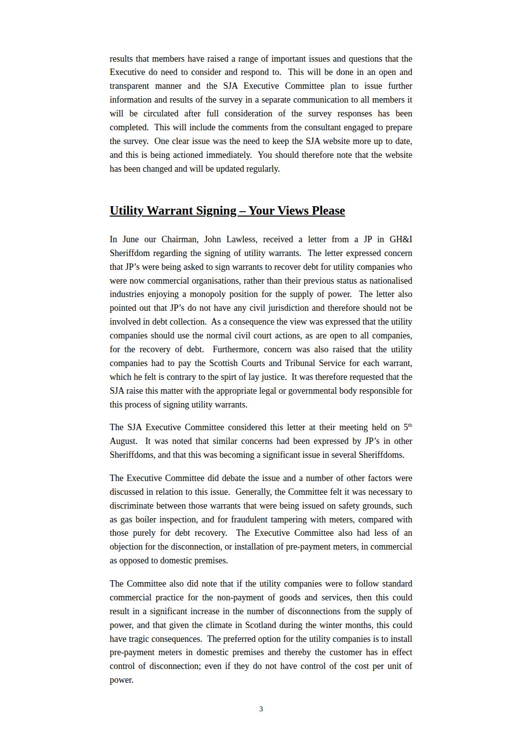results that members have raised a range of important issues and questions that the Executive do need to consider and respond to. This will be done in an open and transparent manner and the SJA Executive Committee plan to issue further information and results of the survey in a separate communication to all members it will be circulated after full consideration of the survey responses has been completed. This will include the comments from the consultant engaged to prepare the survey. One clear issue was the need to keep the SJA website more up to date, and this is being actioned immediately. You should therefore note that the website has been changed and will be updated regularly.
Utility Warrant Signing – Your Views Please
In June our Chairman, John Lawless, received a letter from a JP in GH&I Sheriffdom regarding the signing of utility warrants. The letter expressed concern that JP’s were being asked to sign warrants to recover debt for utility companies who were now commercial organisations, rather than their previous status as nationalised industries enjoying a monopoly position for the supply of power. The letter also pointed out that JP’s do not have any civil jurisdiction and therefore should not be involved in debt collection. As a consequence the view was expressed that the utility companies should use the normal civil court actions, as are open to all companies, for the recovery of debt. Furthermore, concern was also raised that the utility companies had to pay the Scottish Courts and Tribunal Service for each warrant, which he felt is contrary to the spirt of lay justice. It was therefore requested that the SJA raise this matter with the appropriate legal or governmental body responsible for this process of signing utility warrants.
The SJA Executive Committee considered this letter at their meeting held on 5th August. It was noted that similar concerns had been expressed by JP’s in other Sheriffdoms, and that this was becoming a significant issue in several Sheriffdoms.
The Executive Committee did debate the issue and a number of other factors were discussed in relation to this issue. Generally, the Committee felt it was necessary to discriminate between those warrants that were being issued on safety grounds, such as gas boiler inspection, and for fraudulent tampering with meters, compared with those purely for debt recovery. The Executive Committee also had less of an objection for the disconnection, or installation of pre-payment meters, in commercial as opposed to domestic premises.
The Committee also did note that if the utility companies were to follow standard commercial practice for the non-payment of goods and services, then this could result in a significant increase in the number of disconnections from the supply of power, and that given the climate in Scotland during the winter months, this could have tragic consequences. The preferred option for the utility companies is to install pre-payment meters in domestic premises and thereby the customer has in effect control of disconnection; even if they do not have control of the cost per unit of power.
3